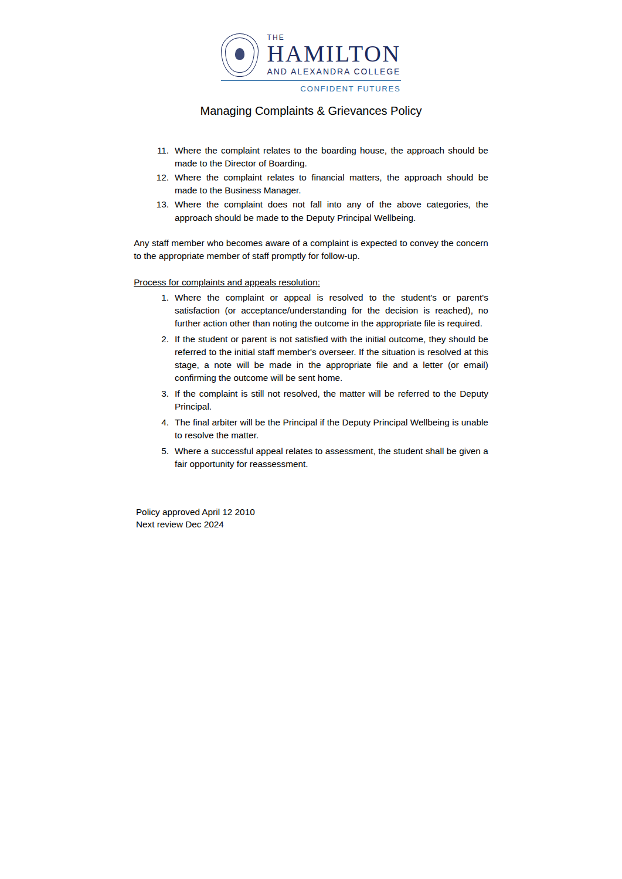THE HAMILTON AND ALEXANDRA COLLEGE
CONFIDENT FUTURES
Managing Complaints & Grievances Policy
Where the complaint relates to the boarding house, the approach should be made to the Director of Boarding.
Where the complaint relates to financial matters, the approach should be made to the Business Manager.
Where the complaint does not fall into any of the above categories, the approach should be made to the Deputy Principal Wellbeing.
Any staff member who becomes aware of a complaint is expected to convey the concern to the appropriate member of staff promptly for follow-up.
Process for complaints and appeals resolution:
Where the complaint or appeal is resolved to the student's or parent's satisfaction (or acceptance/understanding for the decision is reached), no further action other than noting the outcome in the appropriate file is required.
If the student or parent is not satisfied with the initial outcome, they should be referred to the initial staff member's overseer. If the situation is resolved at this stage, a note will be made in the appropriate file and a letter (or email) confirming the outcome will be sent home.
If the complaint is still not resolved, the matter will be referred to the Deputy Principal.
The final arbiter will be the Principal if the Deputy Principal Wellbeing is unable to resolve the matter.
Where a successful appeal relates to assessment, the student shall be given a fair opportunity for reassessment.
Policy approved April 12 2010
Next review Dec 2024